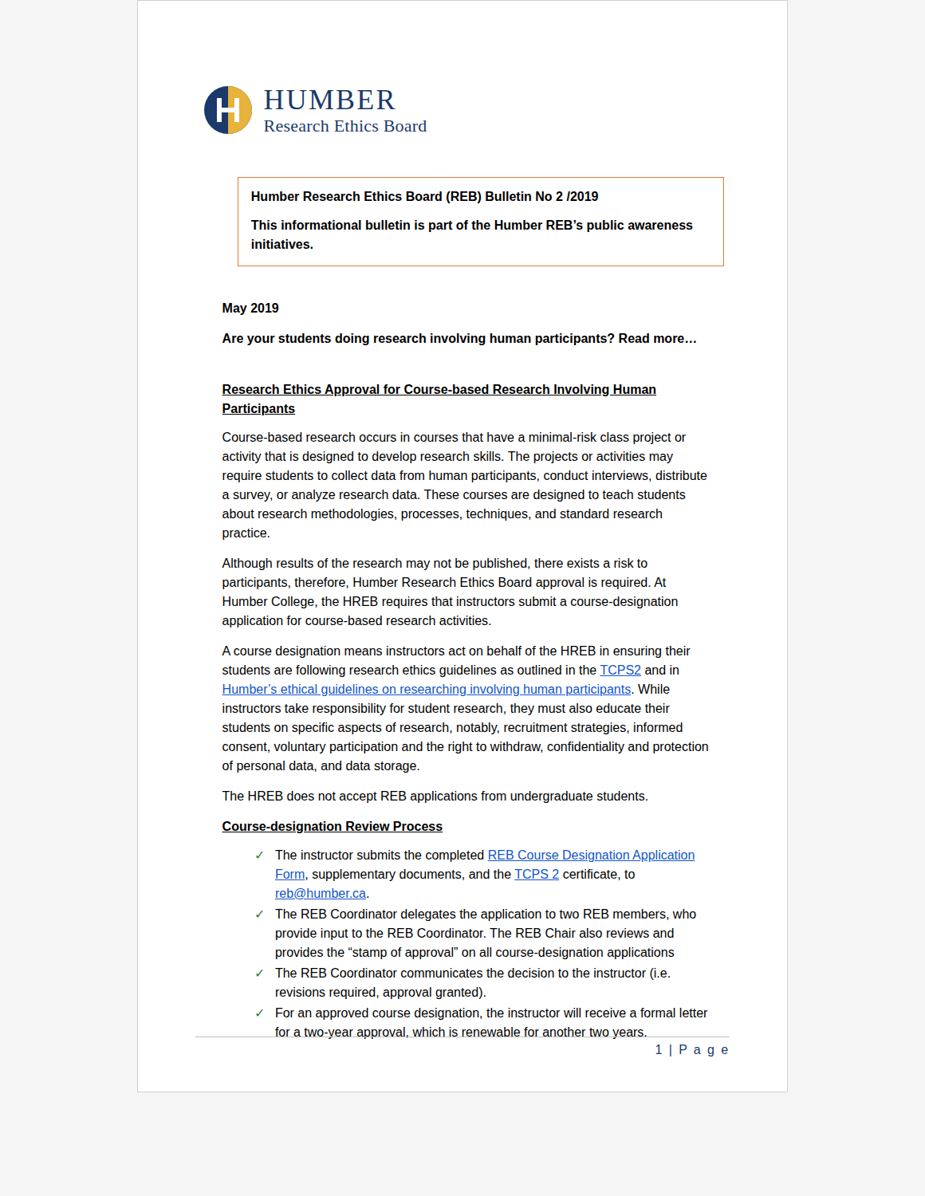HUMBER
Research Ethics Board
Humber Research Ethics Board (REB) Bulletin No 2 /2019
This informational bulletin is part of the Humber REB’s public awareness initiatives.
May 2019
Are your students doing research involving human participants? Read more…
Research Ethics Approval for Course-based Research Involving Human Participants
Course-based research occurs in courses that have a minimal-risk class project or activity that is designed to develop research skills. The projects or activities may require students to collect data from human participants, conduct interviews, distribute a survey, or analyze research data. These courses are designed to teach students about research methodologies, processes, techniques, and standard research practice.
Although results of the research may not be published, there exists a risk to participants, therefore, Humber Research Ethics Board approval is required. At Humber College, the HREB requires that instructors submit a course-designation application for course-based research activities.
A course designation means instructors act on behalf of the HREB in ensuring their students are following research ethics guidelines as outlined in the TCPS2 and in Humber’s ethical guidelines on researching involving human participants. While instructors take responsibility for student research, they must also educate their students on specific aspects of research, notably, recruitment strategies, informed consent, voluntary participation and the right to withdraw, confidentiality and protection of personal data, and data storage.
The HREB does not accept REB applications from undergraduate students.
Course-designation Review Process
The instructor submits the completed REB Course Designation Application Form, supplementary documents, and the TCPS 2 certificate, to reb@humber.ca.
The REB Coordinator delegates the application to two REB members, who provide input to the REB Coordinator. The REB Chair also reviews and provides the “stamp of approval” on all course-designation applications
The REB Coordinator communicates the decision to the instructor (i.e. revisions required, approval granted).
For an approved course designation, the instructor will receive a formal letter for a two-year approval, which is renewable for another two years.
1 | P a g e